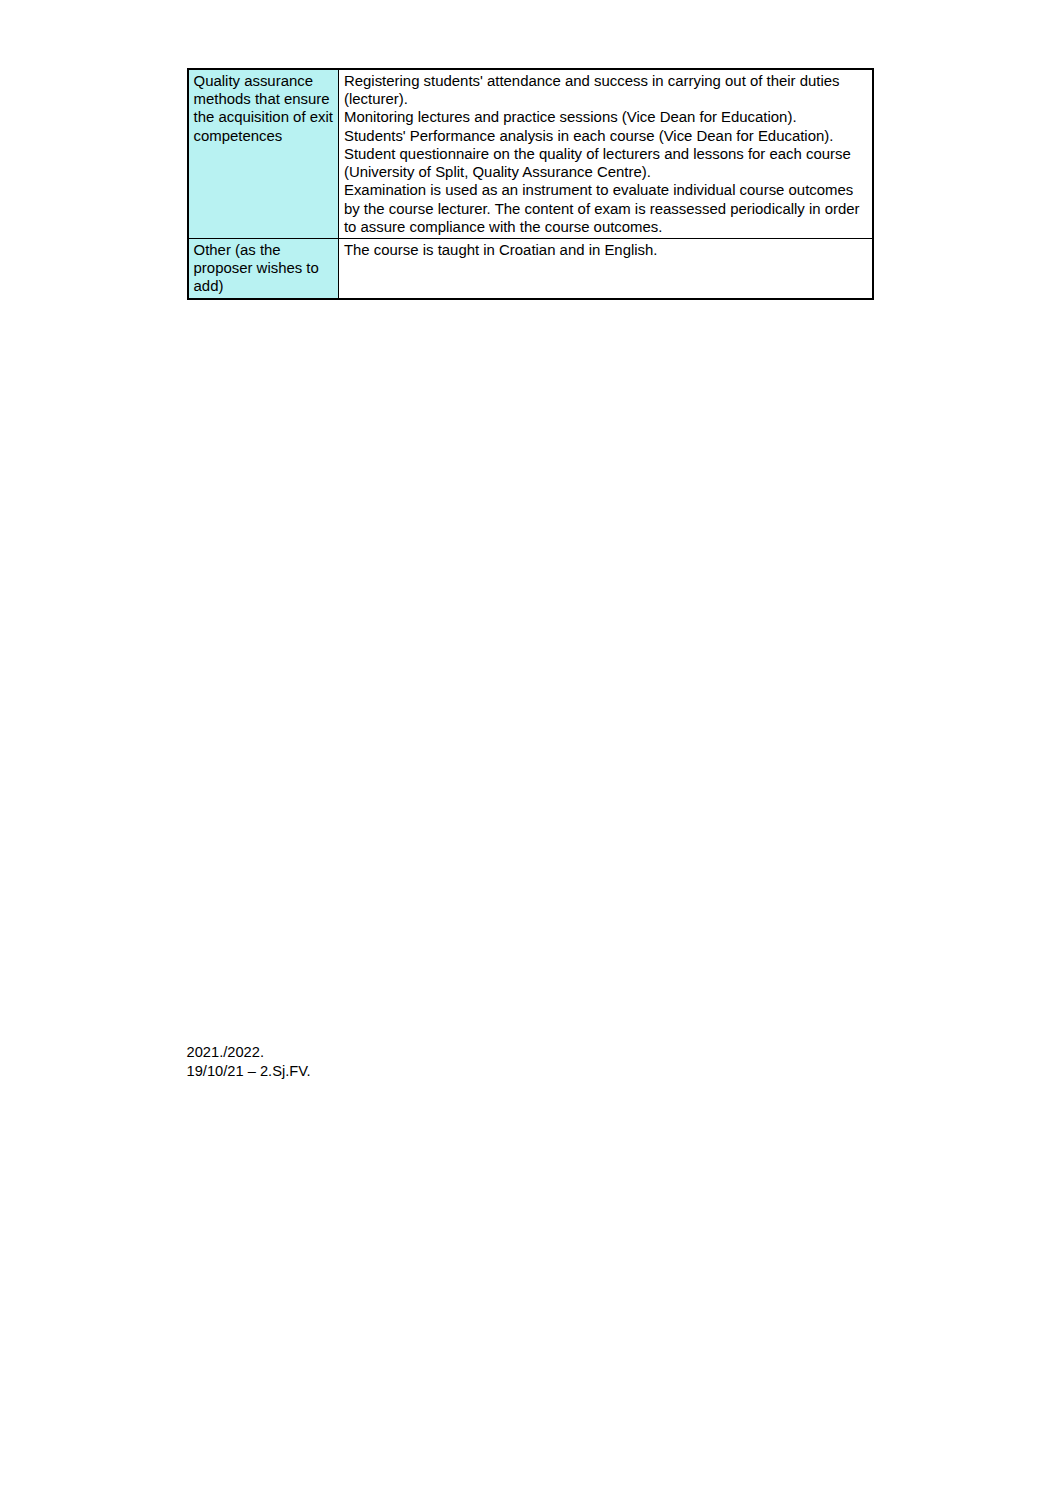| Quality assurance methods that ensure the acquisition of exit competences | Registering students' attendance and success in carrying out of their duties (lecturer). Monitoring lectures and practice sessions (Vice Dean for Education). Students' Performance analysis in each course (Vice Dean for Education). Student questionnaire on the quality of lecturers and lessons for each course (University of Split, Quality Assurance Centre). Examination is used as an instrument to evaluate individual course outcomes by the course lecturer. The content of exam is reassessed periodically in order to assure compliance with the course outcomes. |
| Other (as the proposer wishes to add) | The course is taught in Croatian and in English. |
2021./2022.
19/10/21 – 2.Sj.FV.